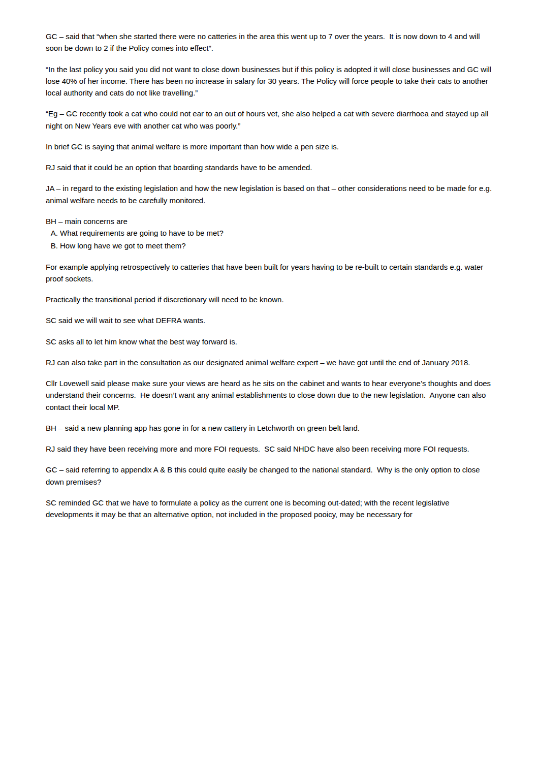GC – said that “when she started there were no catteries in the area this went up to 7 over the years. It is now down to 4 and will soon be down to 2 if the Policy comes into effect”.
“In the last policy you said you did not want to close down businesses but if this policy is adopted it will close businesses and GC will lose 40% of her income. There has been no increase in salary for 30 years. The Policy will force people to take their cats to another local authority and cats do not like travelling.”
“Eg – GC recently took a cat who could not ear to an out of hours vet, she also helped a cat with severe diarrhoea and stayed up all night on New Years eve with another cat who was poorly.”
In brief GC is saying that animal welfare is more important than how wide a pen size is.
RJ said that it could be an option that boarding standards have to be amended.
JA – in regard to the existing legislation and how the new legislation is based on that – other considerations need to be made for e.g. animal welfare needs to be carefully monitored.
BH – main concerns are
What requirements are going to have to be met?
How long have we got to meet them?
For example applying retrospectively to catteries that have been built for years having to be re-built to certain standards e.g. water proof sockets.
Practically the transitional period if discretionary will need to be known.
SC said we will wait to see what DEFRA wants.
SC asks all to let him know what the best way forward is.
RJ can also take part in the consultation as our designated animal welfare expert – we have got until the end of January 2018.
Cllr Lovewell said please make sure your views are heard as he sits on the cabinet and wants to hear everyone’s thoughts and does understand their concerns. He doesn’t want any animal establishments to close down due to the new legislation. Anyone can also contact their local MP.
BH – said a new planning app has gone in for a new cattery in Letchworth on green belt land.
RJ said they have been receiving more and more FOI requests. SC said NHDC have also been receiving more FOI requests.
GC – said referring to appendix A & B this could quite easily be changed to the national standard. Why is the only option to close down premises?
SC reminded GC that we have to formulate a policy as the current one is becoming out-dated; with the recent legislative developments it may be that an alternative option, not included in the proposed pooicy, may be necessary for